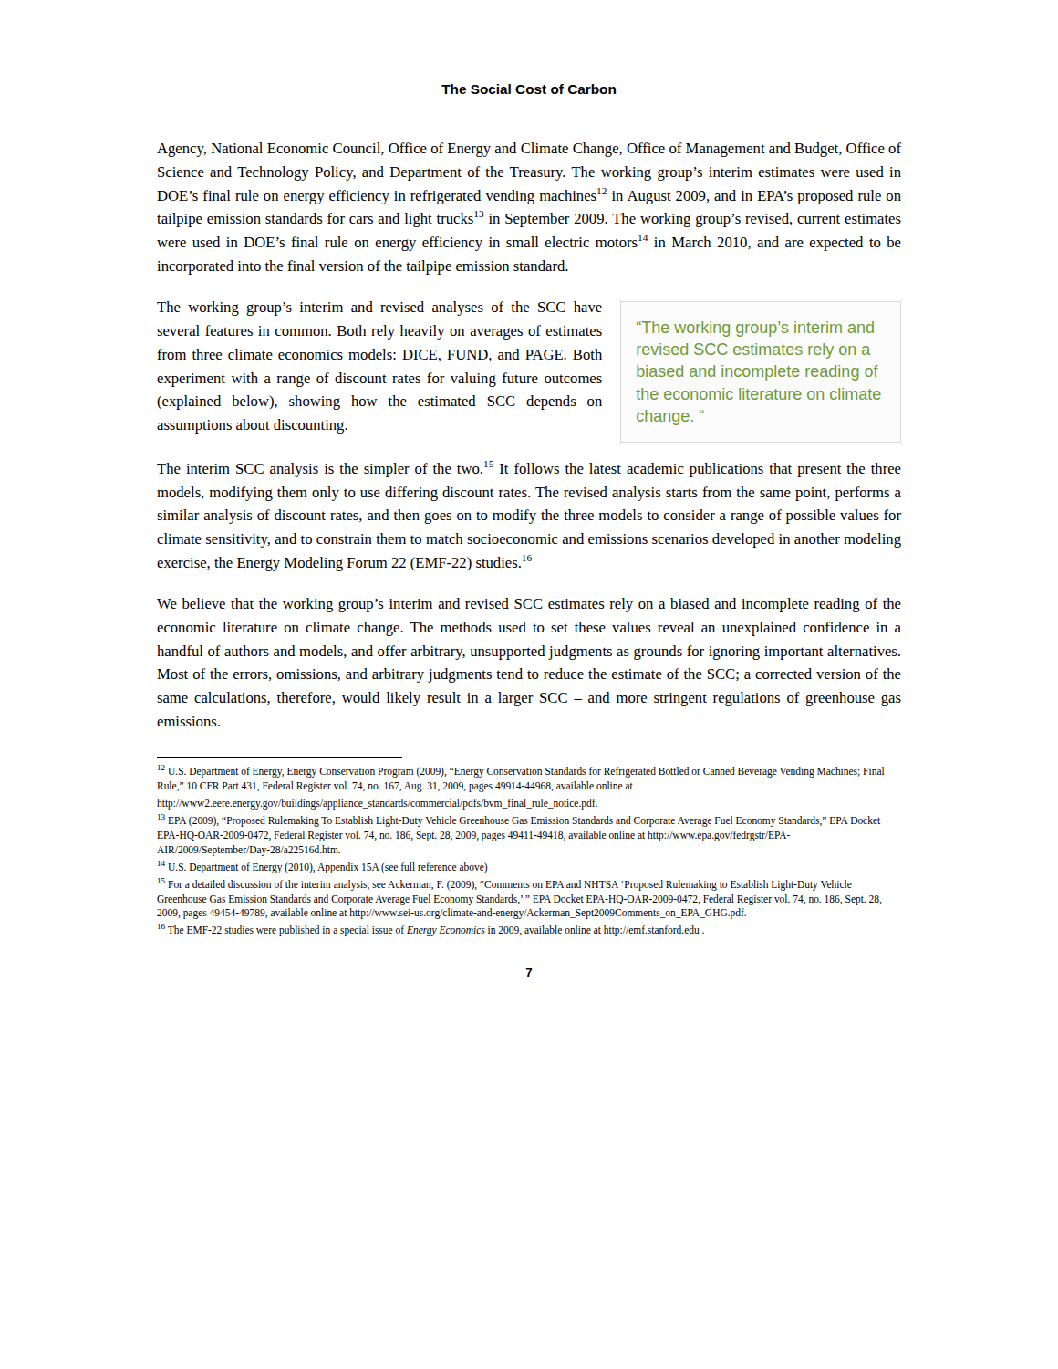The Social Cost of Carbon
Agency, National Economic Council, Office of Energy and Climate Change, Office of Management and Budget, Office of Science and Technology Policy, and Department of the Treasury. The working group’s interim estimates were used in DOE’s final rule on energy efficiency in refrigerated vending machines12 in August 2009, and in EPA’s proposed rule on tailpipe emission standards for cars and light trucks13 in September 2009. The working group’s revised, current estimates were used in DOE’s final rule on energy efficiency in small electric motors14 in March 2010, and are expected to be incorporated into the final version of the tailpipe emission standard.
“The working group’s interim and revised SCC estimates rely on a biased and incomplete reading of the economic literature on climate change. “
The working group’s interim and revised analyses of the SCC have several features in common. Both rely heavily on averages of estimates from three climate economics models: DICE, FUND, and PAGE. Both experiment with a range of discount rates for valuing future outcomes (explained below), showing how the estimated SCC depends on assumptions about discounting.
The interim SCC analysis is the simpler of the two.15 It follows the latest academic publications that present the three models, modifying them only to use differing discount rates. The revised analysis starts from the same point, performs a similar analysis of discount rates, and then goes on to modify the three models to consider a range of possible values for climate sensitivity, and to constrain them to match socioeconomic and emissions scenarios developed in another modeling exercise, the Energy Modeling Forum 22 (EMF-22) studies.16
We believe that the working group’s interim and revised SCC estimates rely on a biased and incomplete reading of the economic literature on climate change. The methods used to set these values reveal an unexplained confidence in a handful of authors and models, and offer arbitrary, unsupported judgments as grounds for ignoring important alternatives. Most of the errors, omissions, and arbitrary judgments tend to reduce the estimate of the SCC; a corrected version of the same calculations, therefore, would likely result in a larger SCC – and more stringent regulations of greenhouse gas emissions.
12 U.S. Department of Energy, Energy Conservation Program (2009), “Energy Conservation Standards for Refrigerated Bottled or Canned Beverage Vending Machines; Final Rule,” 10 CFR Part 431, Federal Register vol. 74, no. 167, Aug. 31, 2009, pages 49914-44968, available online at
http://www2.eere.energy.gov/buildings/appliance_standards/commercial/pdfs/bvm_final_rule_notice.pdf.
13 EPA (2009), “Proposed Rulemaking To Establish Light-Duty Vehicle Greenhouse Gas Emission Standards and Corporate Average Fuel Economy Standards,” EPA Docket EPA-HQ-OAR-2009-0472, Federal Register vol. 74, no. 186, Sept. 28, 2009, pages 49411-49418, available online at http://www.epa.gov/fedrgstr/EPA-AIR/2009/September/Day-28/a22516d.htm.
14 U.S. Department of Energy (2010), Appendix 15A (see full reference above)
15 For a detailed discussion of the interim analysis, see Ackerman, F. (2009), “Comments on EPA and NHTSA ‘Proposed Rulemaking to Establish Light-Duty Vehicle Greenhouse Gas Emission Standards and Corporate Average Fuel Economy Standards,’ ” EPA Docket EPA-HQ-OAR-2009-0472, Federal Register vol. 74, no. 186, Sept. 28, 2009, pages 49454-49789, available online at http://www.sei-us.org/climate-and-energy/Ackerman_Sept2009Comments_on_EPA_GHG.pdf.
16 The EMF-22 studies were published in a special issue of Energy Economics in 2009, available online at http://emf.stanford.edu .
7